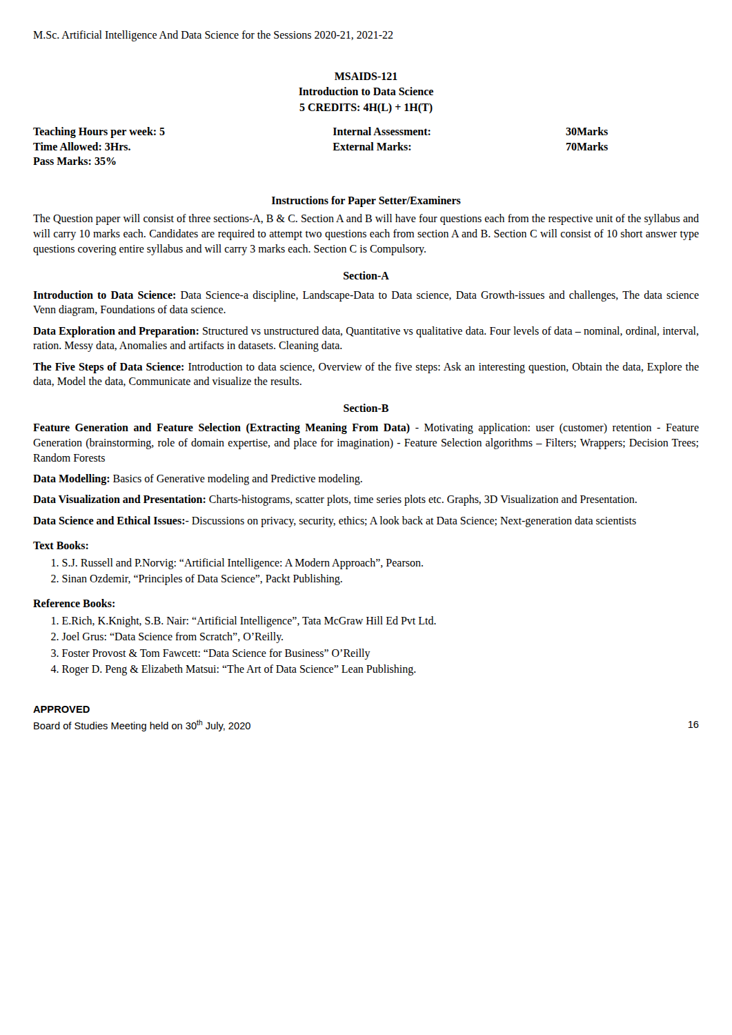M.Sc. Artificial Intelligence And Data Science for the Sessions 2020-21, 2021-22
MSAIDS-121
Introduction to Data Science
5 CREDITS: 4H(L) + 1H(T)
| Teaching Hours per week: 5 | Internal Assessment: | 30Marks |
| Time Allowed: 3Hrs. | External Marks: | 70Marks |
| Pass Marks: 35% | | |
Instructions for Paper Setter/Examiners
The Question paper will consist of three sections-A, B & C. Section A and B will have four questions each from the respective unit of the syllabus and will carry 10 marks each. Candidates are required to attempt two questions each from section A and B. Section C will consist of 10 short answer type questions covering entire syllabus and will carry 3 marks each. Section C is Compulsory.
Section-A
Introduction to Data Science: Data Science-a discipline, Landscape-Data to Data science, Data Growth-issues and challenges, The data science Venn diagram, Foundations of data science.
Data Exploration and Preparation: Structured vs unstructured data, Quantitative vs qualitative data. Four levels of data – nominal, ordinal, interval, ration. Messy data, Anomalies and artifacts in datasets. Cleaning data.
The Five Steps of Data Science: Introduction to data science, Overview of the five steps: Ask an interesting question, Obtain the data, Explore the data, Model the data, Communicate and visualize the results.
Section-B
Feature Generation and Feature Selection (Extracting Meaning From Data) - Motivating application: user (customer) retention - Feature Generation (brainstorming, role of domain expertise, and place for imagination) - Feature Selection algorithms – Filters; Wrappers; Decision Trees; Random Forests
Data Modelling: Basics of Generative modeling and Predictive modeling.
Data Visualization and Presentation: Charts-histograms, scatter plots, time series plots etc. Graphs, 3D Visualization and Presentation.
Data Science and Ethical Issues:- Discussions on privacy, security, ethics; A look back at Data Science; Next-generation data scientists
Text Books:
S.J. Russell and P.Norvig: “Artificial Intelligence: A Modern Approach”, Pearson.
Sinan Ozdemir, “Principles of Data Science”, Packt Publishing.
Reference Books:
E.Rich, K.Knight, S.B. Nair: “Artificial Intelligence”, Tata McGraw Hill Ed Pvt Ltd.
Joel Grus: “Data Science from Scratch”, O’Reilly.
Foster Provost & Tom Fawcett: “Data Science for Business” O’Reilly
Roger D. Peng & Elizabeth Matsui: “The Art of Data Science” Lean Publishing.
APPROVED
Board of Studies Meeting held on 30th July, 2020 16